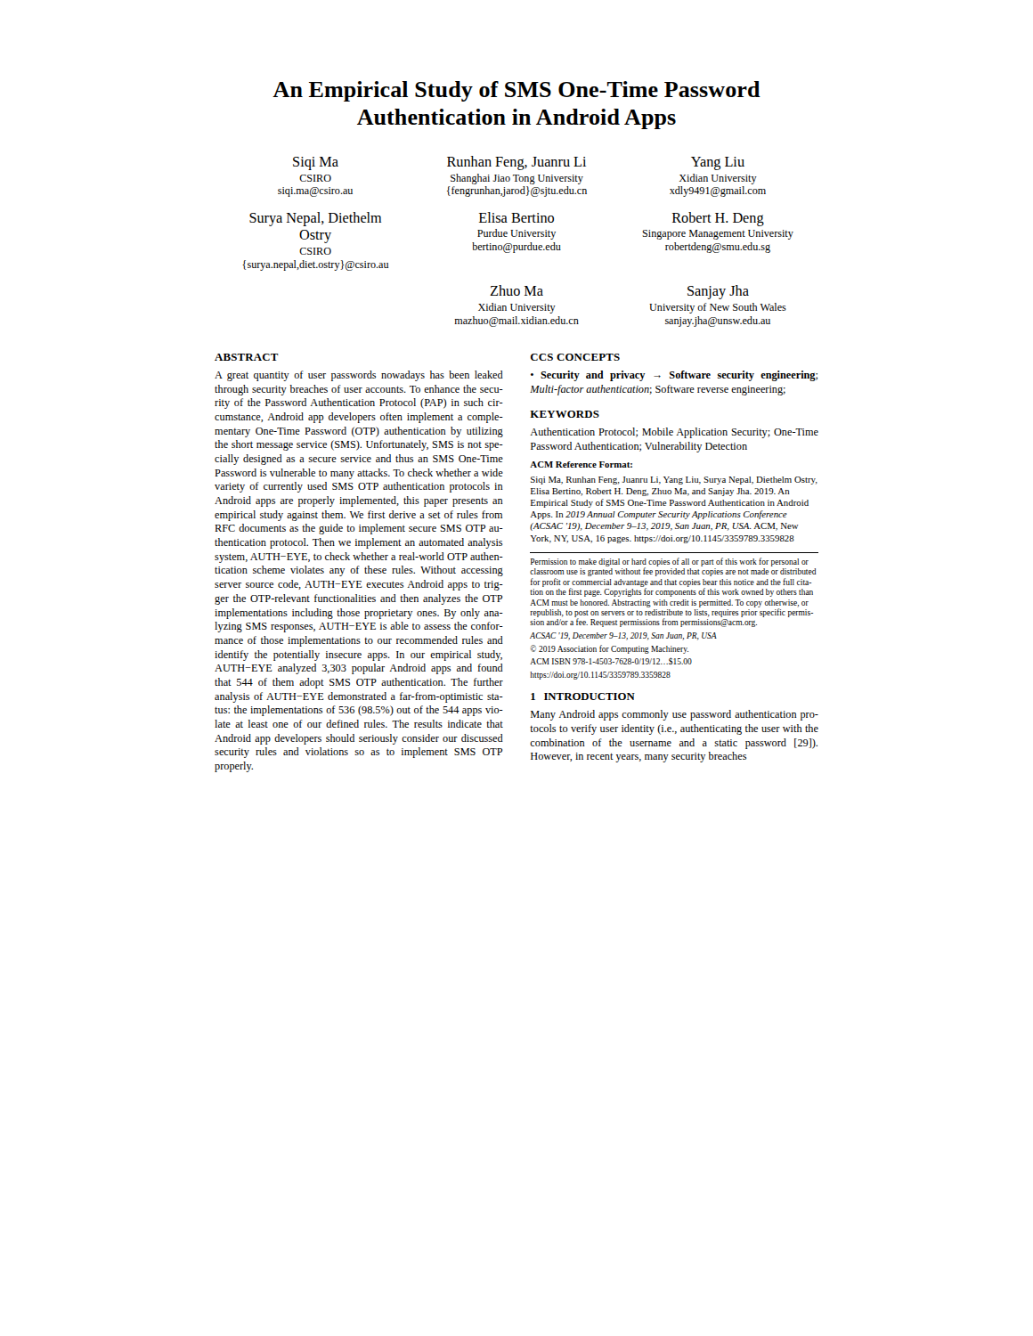An Empirical Study of SMS One-Time Password
Authentication in Android Apps
| Siqi Ma CSIRO siqi.ma@csiro.au | Runhan Feng, Juanru Li Shanghai Jiao Tong University {fengrunhan,jarod}@sjtu.edu.cn | Yang Liu Xidian University xdly9491@gmail.com |
| Surya Nepal, Diethelm Ostry CSIRO {surya.nepal,diet.ostry}@csiro.au | Elisa Bertino Purdue University bertino@purdue.edu | Robert H. Deng Singapore Management University robertdeng@smu.edu.sg |
| | Zhuo Ma Xidian University mazhuo@mail.xidian.edu.cn | Sanjay Jha University of New South Wales sanjay.jha@unsw.edu.au |
ABSTRACT
A great quantity of user passwords nowadays has been leaked through security breaches of user accounts. To enhance the security of the Password Authentication Protocol (PAP) in such circumstance, Android app developers often implement a complementary One-Time Password (OTP) authentication by utilizing the short message service (SMS). Unfortunately, SMS is not specially designed as a secure service and thus an SMS One-Time Password is vulnerable to many attacks. To check whether a wide variety of currently used SMS OTP authentication protocols in Android apps are properly implemented, this paper presents an empirical study against them. We first derive a set of rules from RFC documents as the guide to implement secure SMS OTP authentication protocol. Then we implement an automated analysis system, AUTH−EYE, to check whether a real-world OTP authentication scheme violates any of these rules. Without accessing server source code, AUTH−EYE executes Android apps to trigger the OTP-relevant functionalities and then analyzes the OTP implementations including those proprietary ones. By only analyzing SMS responses, AUTH−EYE is able to assess the conformance of those implementations to our recommended rules and identify the potentially insecure apps. In our empirical study, AUTH−EYE analyzed 3,303 popular Android apps and found that 544 of them adopt SMS OTP authentication. The further analysis of AUTH−EYE demonstrated a far-from-optimistic status: the implementations of 536 (98.5%) out of the 544 apps violate at least one of our defined rules. The results indicate that Android app developers should seriously consider our discussed security rules and violations so as to implement SMS OTP properly.
CCS CONCEPTS
• Security and privacy → Software security engineering; Multi-factor authentication; Software reverse engineering;
KEYWORDS
Authentication Protocol; Mobile Application Security; One-Time Password Authentication; Vulnerability Detection
ACM Reference Format:
Siqi Ma, Runhan Feng, Juanru Li, Yang Liu, Surya Nepal, Diethelm Ostry, Elisa Bertino, Robert H. Deng, Zhuo Ma, and Sanjay Jha. 2019. An Empirical Study of SMS One-Time Password Authentication in Android Apps. In 2019 Annual Computer Security Applications Conference (ACSAC '19), December 9–13, 2019, San Juan, PR, USA. ACM, New York, NY, USA, 16 pages. https://doi.org/10.1145/3359789.3359828
Permission to make digital or hard copies of all or part of this work for personal or classroom use is granted without fee provided that copies are not made or distributed for profit or commercial advantage and that copies bear this notice and the full citation on the first page. Copyrights for components of this work owned by others than ACM must be honored. Abstracting with credit is permitted. To copy otherwise, or republish, to post on servers or to redistribute to lists, requires prior specific permission and/or a fee. Request permissions from permissions@acm.org.
ACSAC '19, December 9–13, 2019, San Juan, PR, USA
© 2019 Association for Computing Machinery.
ACM ISBN 978-1-4503-7628-0/19/12…$15.00
https://doi.org/10.1145/3359789.3359828
1 INTRODUCTION
Many Android apps commonly use password authentication protocols to verify user identity (i.e., authenticating the user with the combination of the username and a static password [29]). However, in recent years, many security breaches